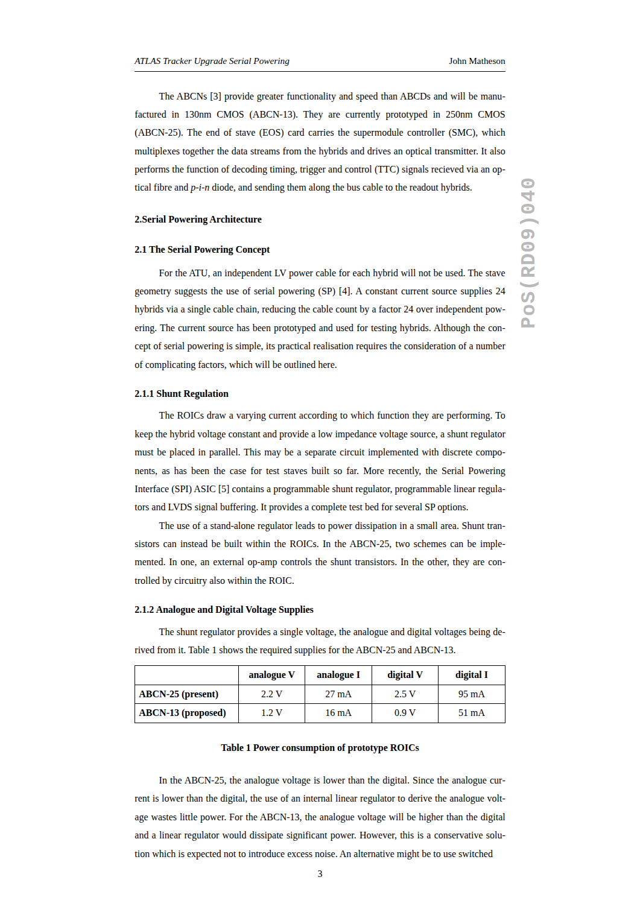PoS(RD09)040
ATLAS Tracker Upgrade Serial Powering John Matheson
The ABCNs [3] provide greater functionality and speed than ABCDs and will be manufactured in 130nm CMOS (ABCN-13). They are currently prototyped in 250nm CMOS (ABCN-25). The end of stave (EOS) card carries the supermodule controller (SMC), which multiplexes together the data streams from the hybrids and drives an optical transmitter. It also performs the function of decoding timing, trigger and control (TTC) signals recieved via an optical fibre and p-i-n diode, and sending them along the bus cable to the readout hybrids.
2.Serial Powering Architecture
2.1 The Serial Powering Concept
For the ATU, an independent LV power cable for each hybrid will not be used. The stave geometry suggests the use of serial powering (SP) [4]. A constant current source supplies 24 hybrids via a single cable chain, reducing the cable count by a factor 24 over independent powering. The current source has been prototyped and used for testing hybrids. Although the concept of serial powering is simple, its practical realisation requires the consideration of a number of complicating factors, which will be outlined here.
2.1.1 Shunt Regulation
The ROICs draw a varying current according to which function they are performing. To keep the hybrid voltage constant and provide a low impedance voltage source, a shunt regulator must be placed in parallel. This may be a separate circuit implemented with discrete components, as has been the case for test staves built so far. More recently, the Serial Powering Interface (SPI) ASIC [5] contains a programmable shunt regulator, programmable linear regulators and LVDS signal buffering. It provides a complete test bed for several SP options.
The use of a stand-alone regulator leads to power dissipation in a small area. Shunt transistors can instead be built within the ROICs. In the ABCN-25, two schemes can be implemented. In one, an external op-amp controls the shunt transistors. In the other, they are controlled by circuitry also within the ROIC.
2.1.2 Analogue and Digital Voltage Supplies
The shunt regulator provides a single voltage, the analogue and digital voltages being derived from it. Table 1 shows the required supplies for the ABCN-25 and ABCN-13.
| | analogue V | analogue I | digital V | digital I |
| --- | --- | --- | --- | --- |
| ABCN-25 (present) | 2.2 V | 27 mA | 2.5 V | 95 mA |
| ABCN-13 (proposed) | 1.2 V | 16 mA | 0.9 V | 51 mA |
Table 1 Power consumption of prototype ROICs
In the ABCN-25, the analogue voltage is lower than the digital. Since the analogue current is lower than the digital, the use of an internal linear regulator to derive the analogue voltage wastes little power. For the ABCN-13, the analogue voltage will be higher than the digital and a linear regulator would dissipate significant power. However, this is a conservative solution which is expected not to introduce excess noise. An alternative might be to use switched
3